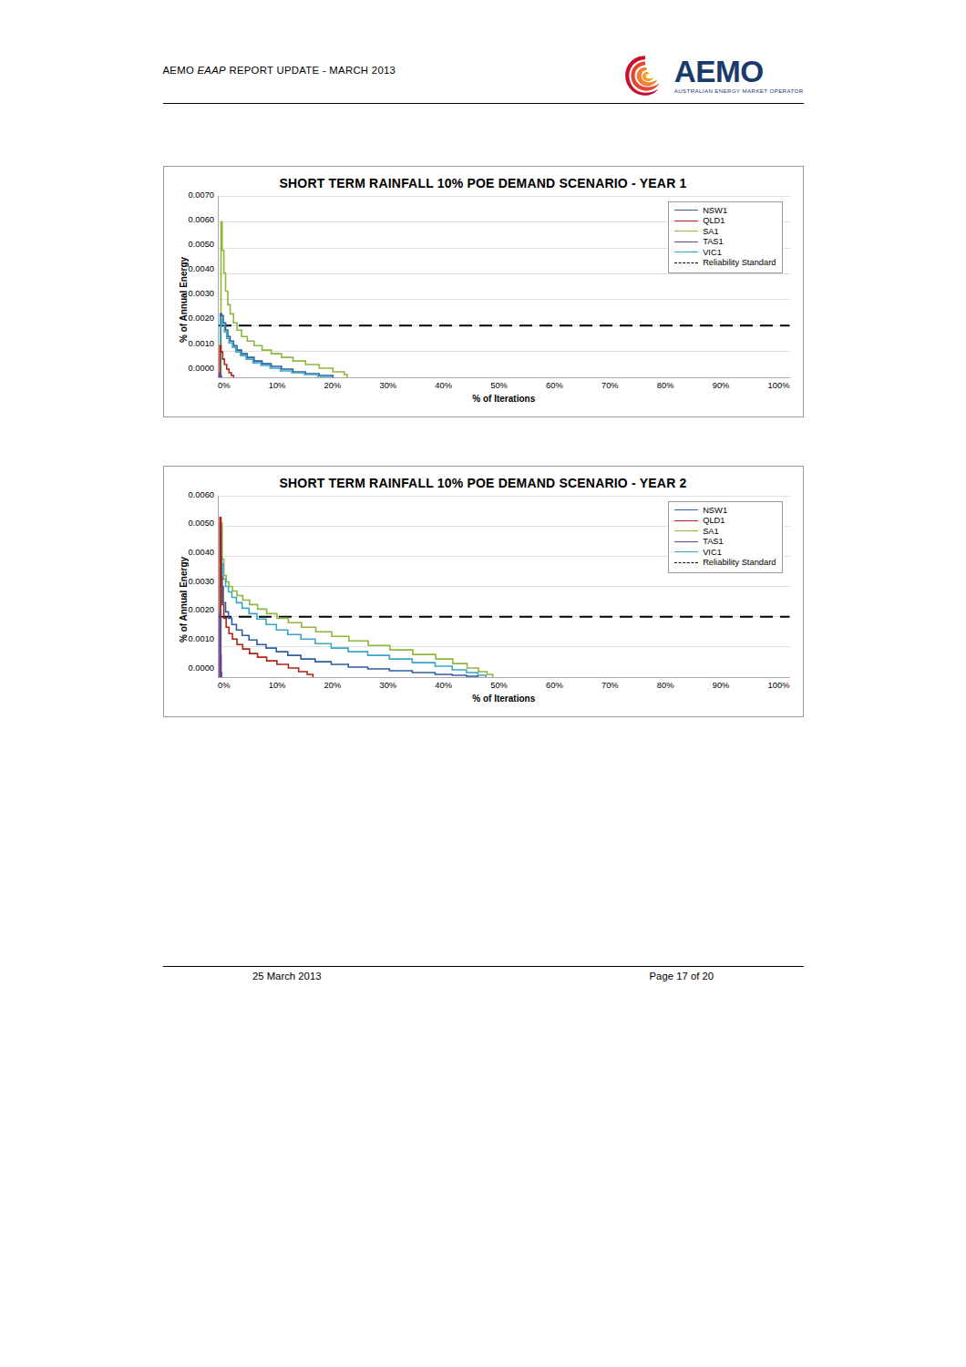AEMO EAAP REPORT UPDATE - MARCH 2013
AEMO
AUSTRALIAN ENERGY MARKET OPERATOR
SHORT TERM RAINFALL 10% POE DEMAND SCENARIO - YEAR 1
% of Annual Energy
0.0070
0.0060
0.0050
0.0040
0.0030
0.0020
0.0010
0.0000
NSW1
QLD1
SA1
TAS1
VIC1
Reliability Standard
0% 10% 20% 30% 40% 50% 60% 70% 80% 90% 100%
% of Iterations
SHORT TERM RAINFALL 10% POE DEMAND SCENARIO - YEAR 2
% of Annual Energy
0.0060
0.0050
0.0040
0.0030
0.0020
0.0010
0.0000
NSW1
QLD1
SA1
TAS1
VIC1
Reliability Standard
0% 10% 20% 30% 40% 50% 60% 70% 80% 90% 100%
% of Iterations
25 March 2013 Page 17 of 20